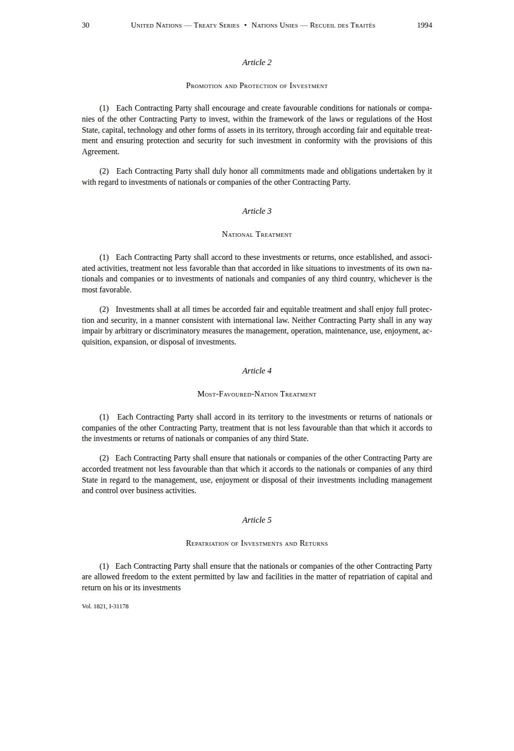30 United Nations — Treaty Series•Nations Unies — Recueil des Traités 1994
Article 2
Promotion and Protection of Investment
(1) Each Contracting Party shall encourage and create favourable conditions for nationals or companies of the other Contracting Party to invest, within the framework of the laws or regulations of the Host State, capital, technology and other forms of assets in its territory, through according fair and equitable treatment and ensuring protection and security for such investment in conformity with the provisions of this Agreement.
(2) Each Contracting Party shall duly honor all commitments made and obligations undertaken by it with regard to investments of nationals or companies of the other Contracting Party.
Article 3
National Treatment
(1) Each Contracting Party shall accord to these investments or returns, once established, and associated activities, treatment not less favorable than that accorded in like situations to investments of its own nationals and companies or to investments of nationals and companies of any third country, whichever is the most favorable.
(2) Investments shall at all times be accorded fair and equitable treatment and shall enjoy full protection and security, in a manner consistent with international law. Neither Contracting Party shall in any way impair by arbitrary or discriminatory measures the management, operation, maintenance, use, enjoyment, acquisition, expansion, or disposal of investments.
Article 4
Most-Favoured-Nation Treatment
(1) Each Contracting Party shall accord in its territory to the investments or returns of nationals or companies of the other Contracting Party, treatment that is not less favourable than that which it accords to the investments or returns of nationals or companies of any third State.
(2) Each Contracting Party shall ensure that nationals or companies of the other Contracting Party are accorded treatment not less favourable than that which it accords to the nationals or companies of any third State in regard to the management, use, enjoyment or disposal of their investments including management and control over business activities.
Article 5
Repatriation of Investments and Returns
(1) Each Contracting Party shall ensure that the nationals or companies of the other Contracting Party are allowed freedom to the extent permitted by law and facilities in the matter of repatriation of capital and return on his or its investments
Vol. 1821, I-31178